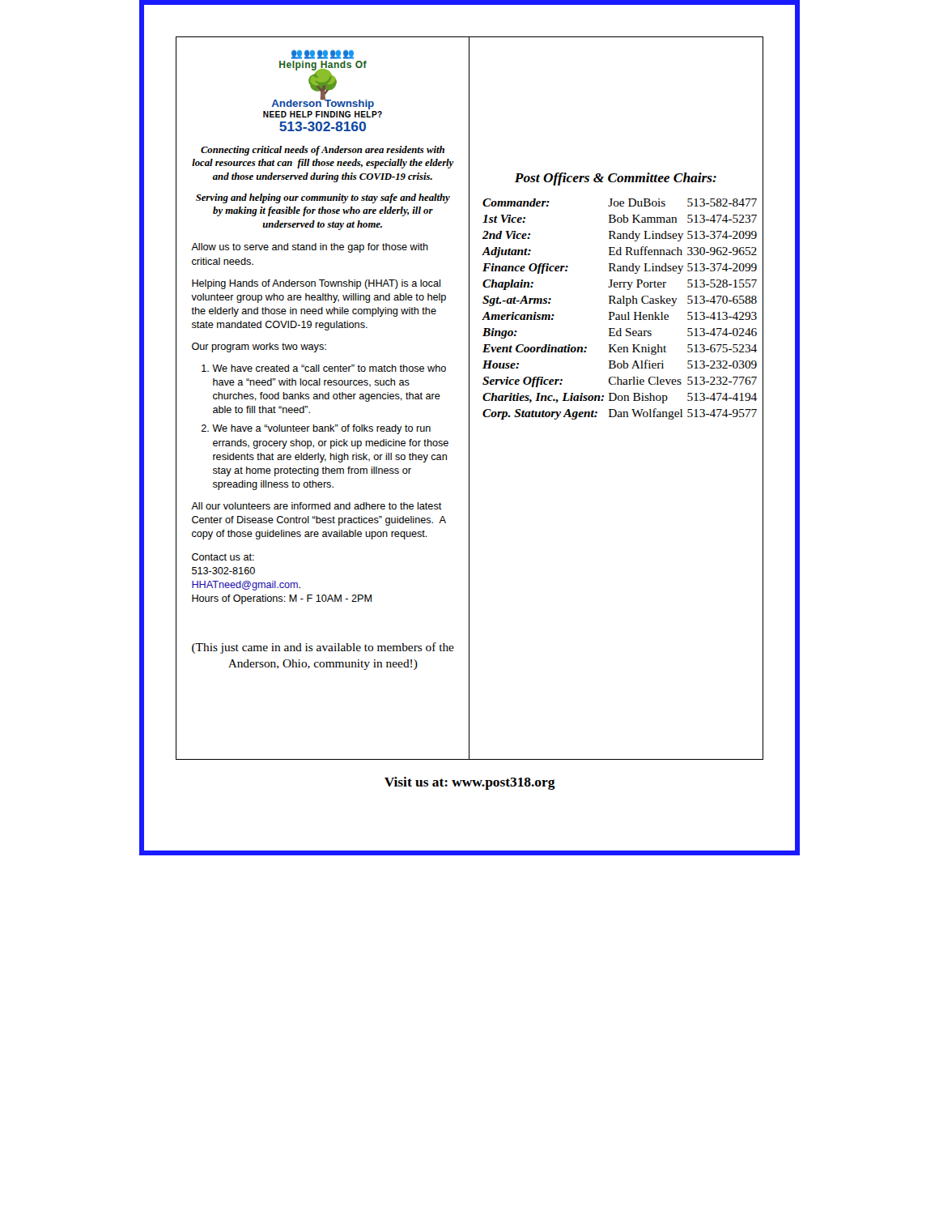👥👥👥👥👥
Helping Hands Of
🌳
Anderson Township
NEED HELP FINDING HELP?
513-302-8160
Connecting critical needs of Anderson area residents with local resources that can fill those needs, especially the elderly and those underserved during this COVID-19 crisis.
Serving and helping our community to stay safe and healthy by making it feasible for those who are elderly, ill or underserved to stay at home.
Allow us to serve and stand in the gap for those with critical needs.
Helping Hands of Anderson Township (HHAT) is a local volunteer group who are healthy, willing and able to help the elderly and those in need while complying with the state mandated COVID-19 regulations.
Our program works two ways:
We have created a “call center” to match those who have a “need” with local resources, such as churches, food banks and other agencies, that are able to fill that “need”.
We have a “volunteer bank” of folks ready to run errands, grocery shop, or pick up medicine for those residents that are elderly, high risk, or ill so they can stay at home protecting them from illness or spreading illness to others.
All our volunteers are informed and adhere to the latest Center of Disease Control “best practices” guidelines. A copy of those guidelines are available upon request.
Contact us at:
513-302-8160
HHATneed@gmail.com.
Hours of Operations: M - F 10AM - 2PM
(This just came in and is available to members of the Anderson, Ohio, community in need!)
Post Officers & Committee Chairs:
| Commander: | Joe DuBois | 513-582-8477 |
| 1st Vice: | Bob Kamman | 513-474-5237 |
| 2nd Vice: | Randy Lindsey | 513-374-2099 |
| Adjutant: | Ed Ruffennach | 330-962-9652 |
| Finance Officer: | Randy Lindsey | 513-374-2099 |
| Chaplain: | Jerry Porter | 513-528-1557 |
| Sgt.-at-Arms: | Ralph Caskey | 513-470-6588 |
| Americanism: | Paul Henkle | 513-413-4293 |
| Bingo: | Ed Sears | 513-474-0246 |
| Event Coordination: | Ken Knight | 513-675-5234 |
| House: | Bob Alfieri | 513-232-0309 |
| Service Officer: | Charlie Cleves | 513-232-7767 |
| Charities, Inc., Liaison: | Don Bishop | 513-474-4194 |
| Corp. Statutory Agent: | Dan Wolfangel | 513-474-9577 |
Visit us at: www.post318.org